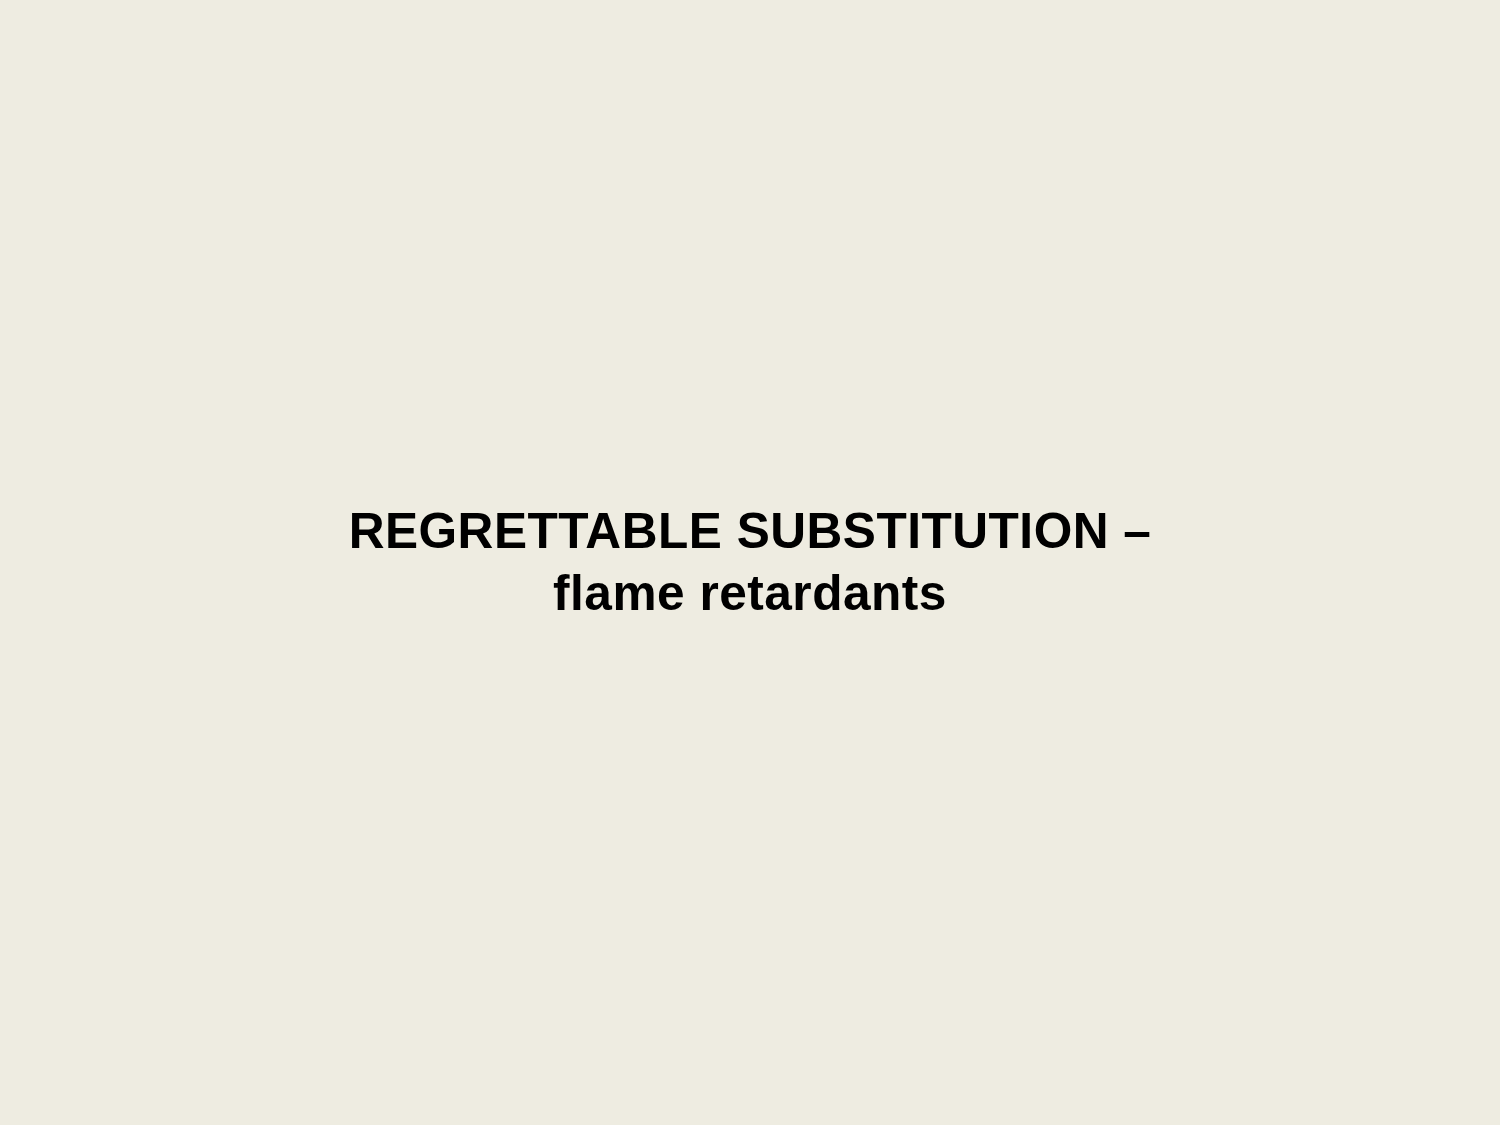REGRETTABLE SUBSTITUTION – flame retardants